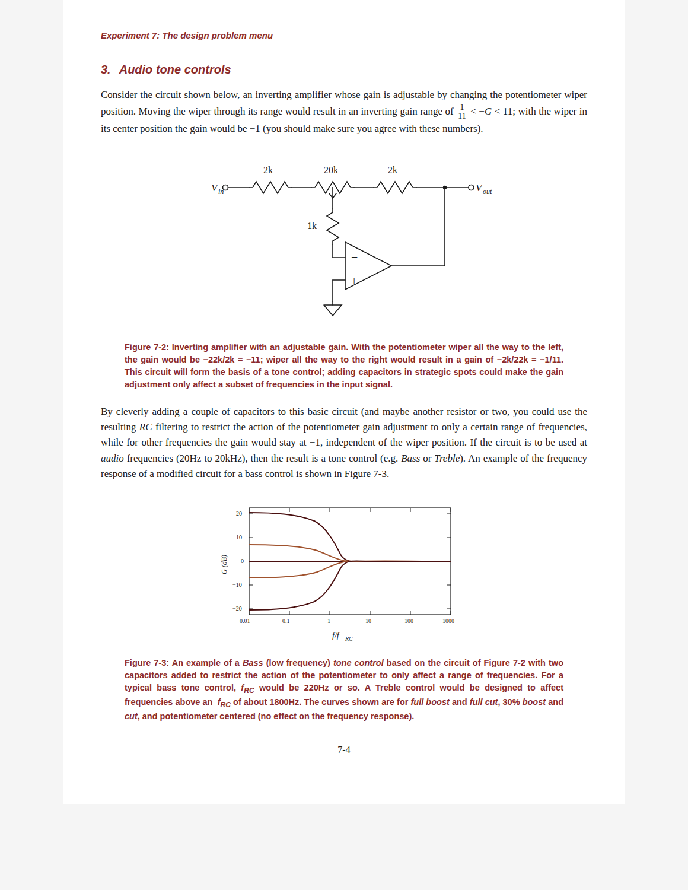Experiment 7: The design problem menu
3. Audio tone controls
Consider the circuit shown below, an inverting amplifier whose gain is adjustable by changing the potentiometer wiper position. Moving the wiper through its range would result in an inverting gain range of 111 < −G < 11; with the wiper in its center position the gain would be −1 (you should make sure you agree with these numbers).
V in V out 2k 20k 2k 1k − +
Figure 7-2: Inverting amplifier with an adjustable gain. With the potentiometer wiper all the way to the left, the gain would be −22k/2k = −11; wiper all the way to the right would result in a gain of −2k/22k = −1/11. This circuit will form the basis of a tone control; adding capacitors in strategic spots could make the gain adjustment only affect a subset of frequencies in the input signal.
By cleverly adding a couple of capacitors to this basic circuit (and maybe another resistor or two, you could use the resulting RC filtering to restrict the action of the potentiometer gain adjustment to only a certain range of frequencies, while for other frequencies the gain would stay at −1, independent of the wiper position. If the circuit is to be used at audio frequencies (20Hz to 20kHz), then the result is a tone control (e.g. Bass or Treble). An example of the frequency response of a modified circuit for a bass control is shown in Figure 7-3.
20 10 0 −10 −20 0.01 0.1 1 10 100 1000 G (dB) f/f RC
Figure 7-3: An example of a Bass (low frequency) tone control based on the circuit of Figure 7-2 with two capacitors added to restrict the action of the potentiometer to only affect a range of frequencies. For a typical bass tone control, fRC would be 220Hz or so. A Treble control would be designed to affect frequencies above an fRC of about 1800Hz. The curves shown are for full boost and full cut, 30% boost and cut, and potentiometer centered (no effect on the frequency response).
7-4